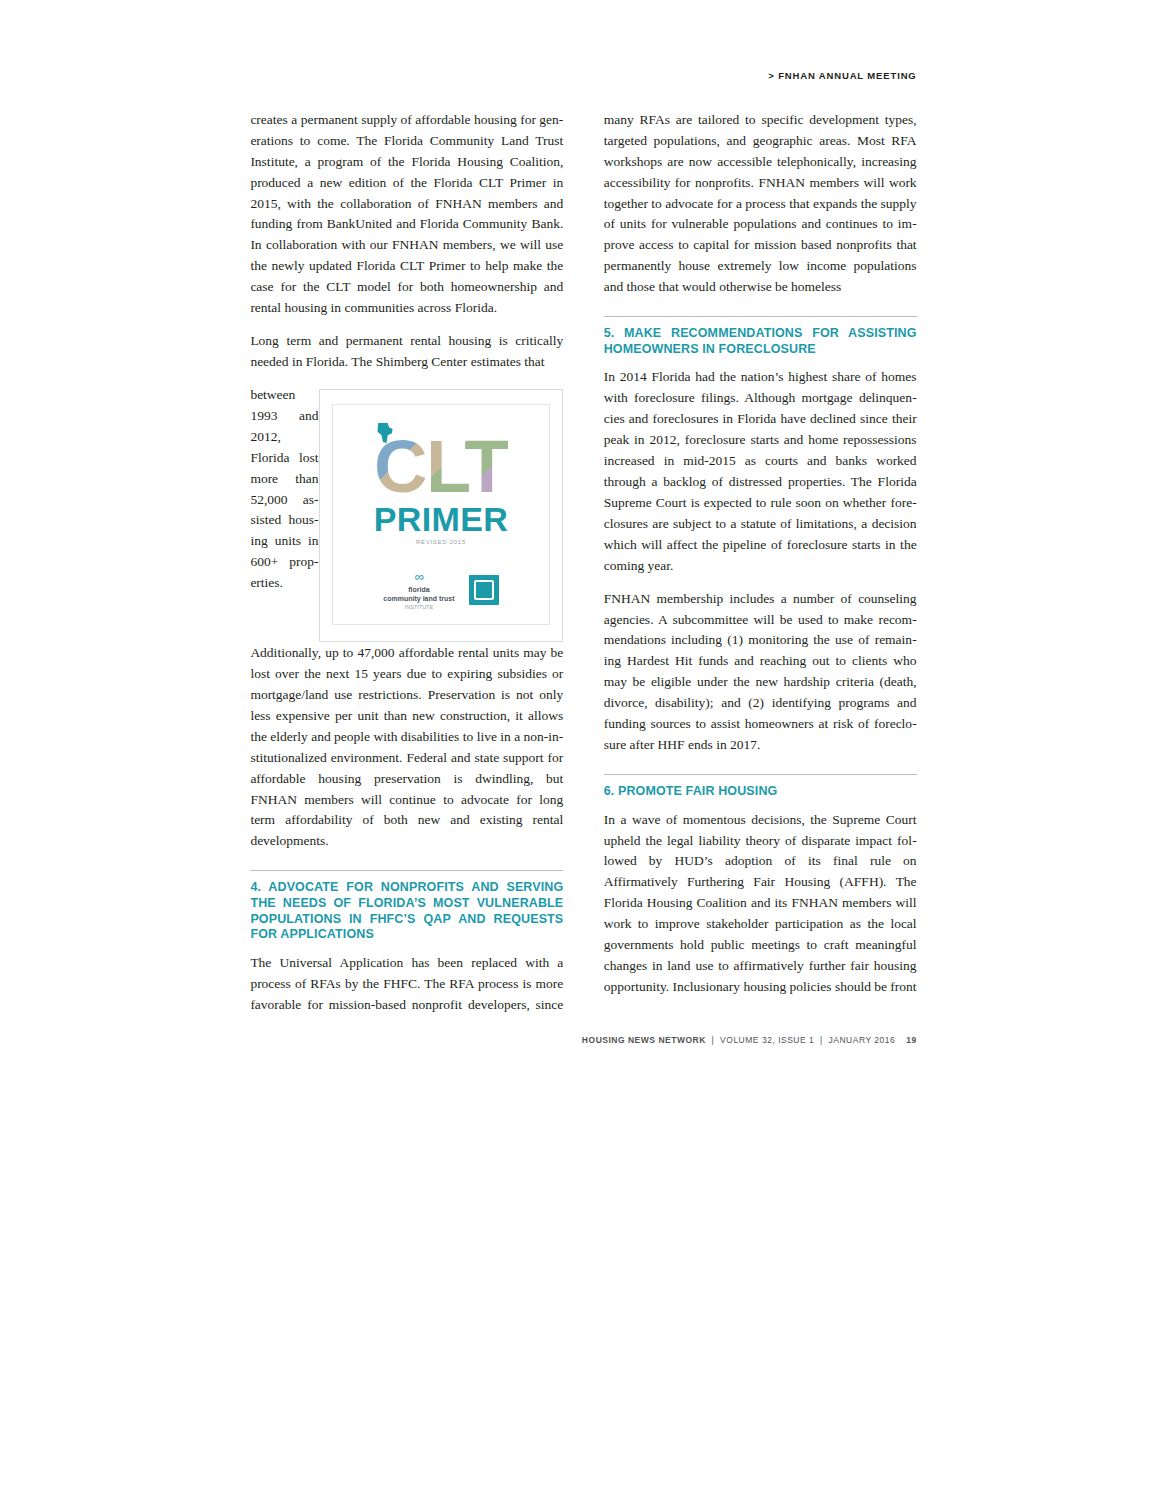> FNHAN ANNUAL MEETING
creates a permanent supply of affordable housing for generations to come. The Florida Community Land Trust Institute, a program of the Florida Housing Coalition, produced a new edition of the Florida CLT Primer in 2015, with the collaboration of FNHAN members and funding from BankUnited and Florida Community Bank. In collaboration with our FNHAN members, we will use the newly updated Florida CLT Primer to help make the case for the CLT model for both homeownership and rental housing in communities across Florida.
Long term and permanent rental housing is critically needed in Florida. The Shimberg Center estimates that
CLT
PRIMER
REVISED 2015
∞ florida community land trust INSTITUTE
between 1993 and 2012, Florida lost more than 52,000 assisted housing units in 600+ properties. Additionally, up to 47,000 affordable rental units may be lost over the next 15 years due to expiring subsidies or mortgage/land use restrictions. Preservation is not only less expensive per unit than new construction, it allows the elderly and people with disabilities to live in a non-institutionalized environment. Federal and state support for affordable housing preservation is dwindling, but FNHAN members will continue to advocate for long term affordability of both new and existing rental developments.
4. Advocate for Nonprofits and Serving the Needs of Florida’s Most Vulnerable Populations in FHFC’s QAP and Requests for Applications
The Universal Application has been replaced with a process of RFAs by the FHFC. The RFA process is more favorable for mission-based nonprofit developers, since many RFAs are tailored to specific development types, targeted populations, and geographic areas. Most RFA workshops are now accessible telephonically, increasing accessibility for nonprofits. FNHAN members will work together to advocate for a process that expands the supply of units for vulnerable populations and continues to improve access to capital for mission based nonprofits that permanently house extremely low income populations and those that would otherwise be homeless
5. Make Recommendations for Assisting Homeowners in Foreclosure
In 2014 Florida had the nation’s highest share of homes with foreclosure filings. Although mortgage delinquencies and foreclosures in Florida have declined since their peak in 2012, foreclosure starts and home repossessions increased in mid-2015 as courts and banks worked through a backlog of distressed properties. The Florida Supreme Court is expected to rule soon on whether foreclosures are subject to a statute of limitations, a decision which will affect the pipeline of foreclosure starts in the coming year.
FNHAN membership includes a number of counseling agencies. A subcommittee will be used to make recommendations including (1) monitoring the use of remaining Hardest Hit funds and reaching out to clients who may be eligible under the new hardship criteria (death, divorce, disability); and (2) identifying programs and funding sources to assist homeowners at risk of foreclosure after HHF ends in 2017.
6. Promote Fair Housing
In a wave of momentous decisions, the Supreme Court upheld the legal liability theory of disparate impact followed by HUD’s adoption of its final rule on Affirmatively Furthering Fair Housing (AFFH). The Florida Housing Coalition and its FNHAN members will work to improve stakeholder participation as the local governments hold public meetings to craft meaningful changes in land use to affirmatively further fair housing opportunity. Inclusionary housing policies should be front
HOUSING NEWS NETWORK | VOLUME 32, ISSUE 1 | JANUARY 2016 19